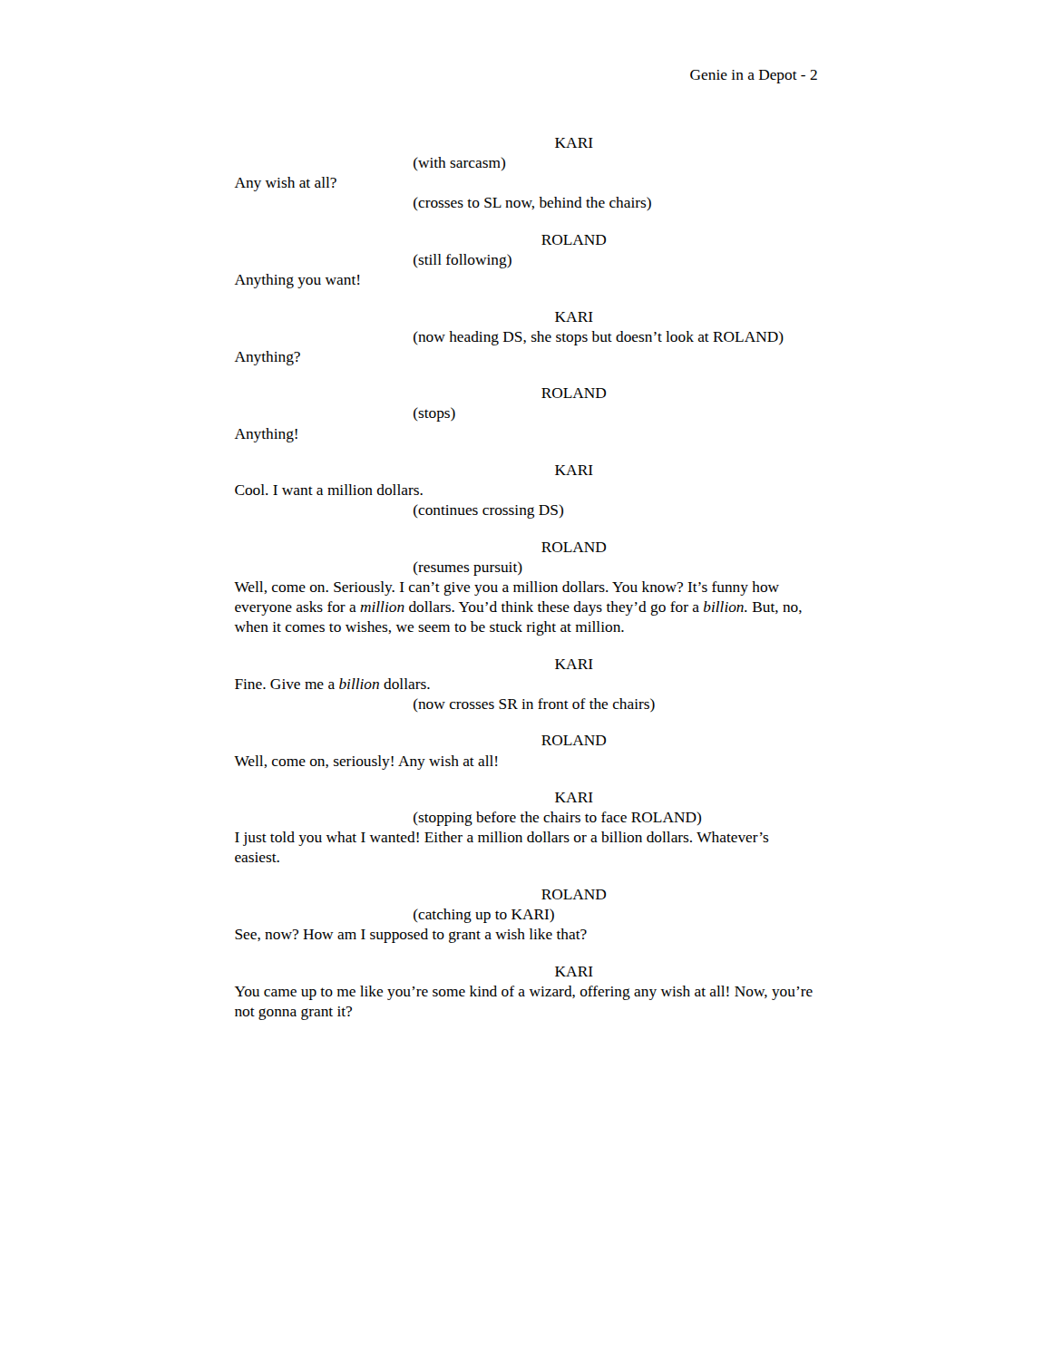Genie in a Depot - 2
KARI
(with sarcasm)
Any wish at all?
(crosses to SL now, behind the chairs)
ROLAND
(still following)
Anything you want!
KARI
(now heading DS, she stops but doesn’t look at ROLAND)
Anything?
ROLAND
(stops)
Anything!
KARI
Cool. I want a million dollars.
(continues crossing DS)
ROLAND
(resumes pursuit)
Well, come on. Seriously. I can’t give you a million dollars. You know? It’s funny how everyone asks for a million dollars. You’d think these days they’d go for a billion. But, no, when it comes to wishes, we seem to be stuck right at million.
KARI
Fine. Give me a billion dollars.
(now crosses SR in front of the chairs)
ROLAND
Well, come on, seriously! Any wish at all!
KARI
(stopping before the chairs to face ROLAND)
I just told you what I wanted! Either a million dollars or a billion dollars. Whatever’s easiest.
ROLAND
(catching up to KARI)
See, now? How am I supposed to grant a wish like that?
KARI
You came up to me like you’re some kind of a wizard, offering any wish at all! Now, you’re not gonna grant it?